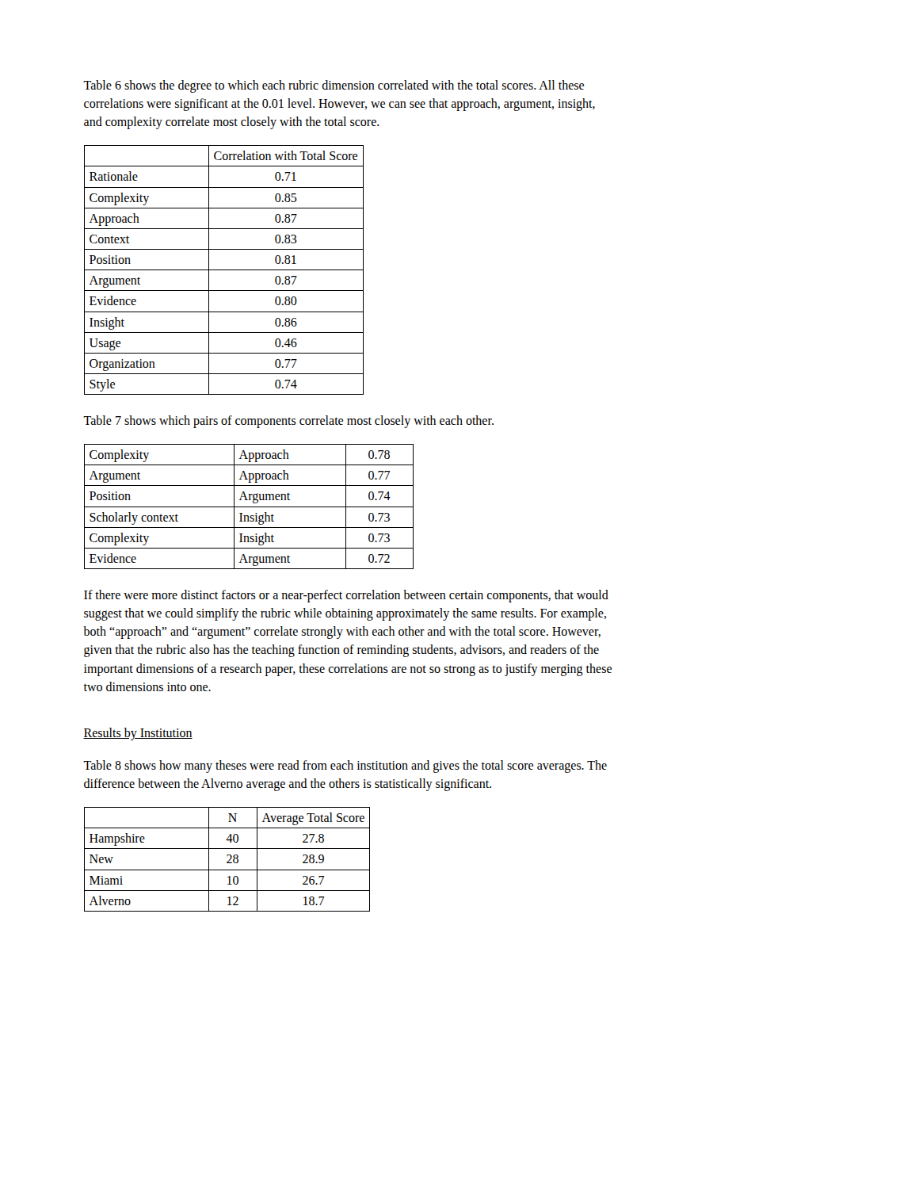Table 6 shows the degree to which each rubric dimension correlated with the total scores. All these correlations were significant at the 0.01 level. However, we can see that approach, argument, insight, and complexity correlate most closely with the total score.
| | Correlation with Total Score |
| Rationale | 0.71 |
| Complexity | 0.85 |
| Approach | 0.87 |
| Context | 0.83 |
| Position | 0.81 |
| Argument | 0.87 |
| Evidence | 0.80 |
| Insight | 0.86 |
| Usage | 0.46 |
| Organization | 0.77 |
| Style | 0.74 |
Table 7 shows which pairs of components correlate most closely with each other.
| Complexity | Approach | 0.78 |
| Argument | Approach | 0.77 |
| Position | Argument | 0.74 |
| Scholarly context | Insight | 0.73 |
| Complexity | Insight | 0.73 |
| Evidence | Argument | 0.72 |
If there were more distinct factors or a near-perfect correlation between certain components, that would suggest that we could simplify the rubric while obtaining approximately the same results. For example, both “approach” and “argument” correlate strongly with each other and with the total score. However, given that the rubric also has the teaching function of reminding students, advisors, and readers of the important dimensions of a research paper, these correlations are not so strong as to justify merging these two dimensions into one.
Results by Institution
Table 8 shows how many theses were read from each institution and gives the total score averages. The difference between the Alverno average and the others is statistically significant.
| | N | Average Total Score |
| Hampshire | 40 | 27.8 |
| New | 28 | 28.9 |
| Miami | 10 | 26.7 |
| Alverno | 12 | 18.7 |